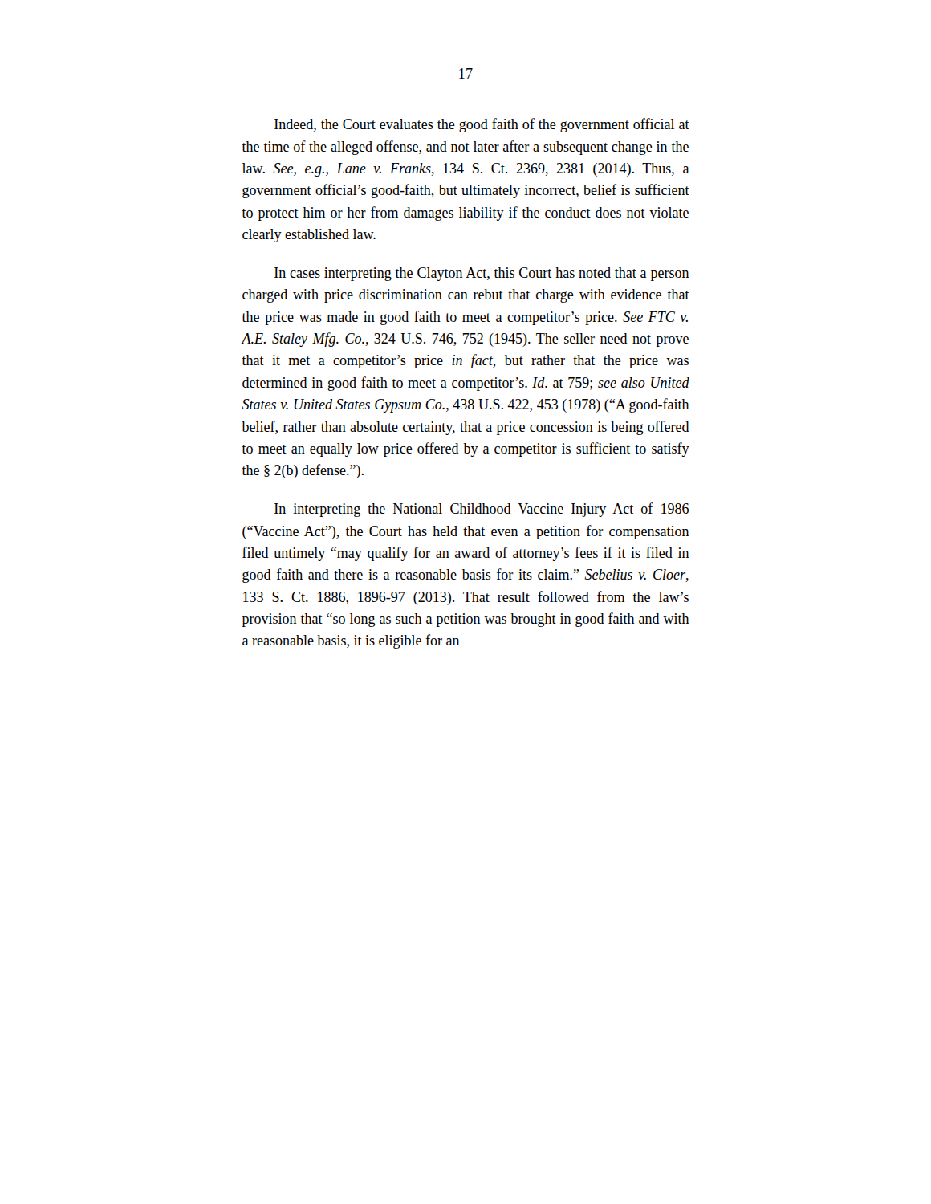17
Indeed, the Court evaluates the good faith of the gov­ernment official at the time of the alleged offense, and not later after a subsequent change in the law. See, e.g., Lane v. Franks, 134 S. Ct. 2369, 2381 (2014). Thus, a government official’s good-faith, but ulti­mately incorrect, belief is sufficient to protect him or her from damages liability if the conduct does not violate clearly established law.
In cases interpreting the Clayton Act, this Court has noted that a person charged with price discrimi­nation can rebut that charge with evidence that the price was made in good faith to meet a competitor’s price. See FTC v. A.E. Staley Mfg. Co., 324 U.S. 746, 752 (1945). The seller need not prove that it met a competitor’s price in fact, but rather that the price was determined in good faith to meet a competitor’s. Id. at 759; see also United States v. United States Gypsum Co., 438 U.S. 422, 453 (1978) (“A good-faith belief, rather than absolute certainty, that a price concession is being offered to meet an equally low price offered by a competitor is sufficient to satisfy the § 2(b) defense.”).
In interpreting the National Childhood Vaccine Injury Act of 1986 (“Vaccine Act”), the Court has held that even a petition for compensation filed untimely “may qualify for an award of attorney’s fees if it is filed in good faith and there is a reasonable basis for its claim.” Sebelius v. Cloer, 133 S. Ct. 1886, 1896-97 (2013). That result followed from the law’s provision that “so long as such a petition was brought in good faith and with a reasonable basis, it is eligible for an